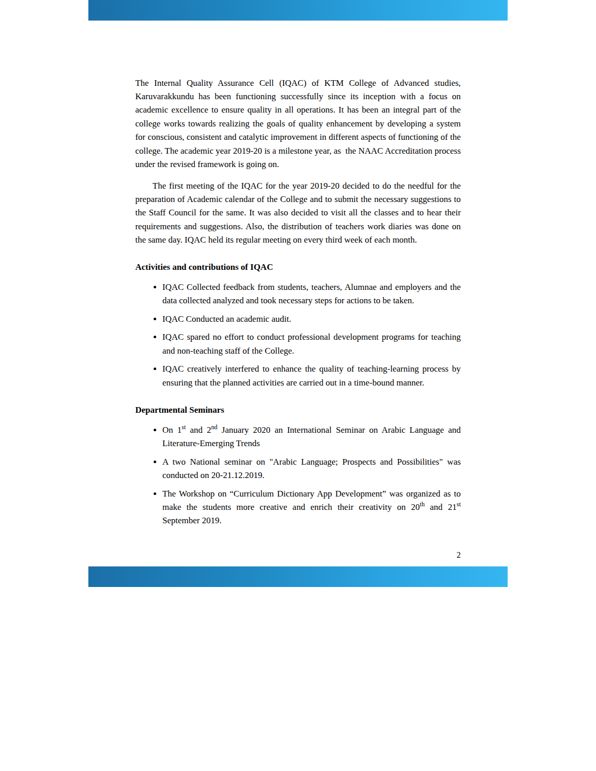The Internal Quality Assurance Cell (IQAC) of KTM College of Advanced studies, Karuvarakkundu has been functioning successfully since its inception with a focus on academic excellence to ensure quality in all operations. It has been an integral part of the college works towards realizing the goals of quality enhancement by developing a system for conscious, consistent and catalytic improvement in different aspects of functioning of the college. The academic year 2019-20 is a milestone year, as the NAAC Accreditation process under the revised framework is going on.
The first meeting of the IQAC for the year 2019-20 decided to do the needful for the preparation of Academic calendar of the College and to submit the necessary suggestions to the Staff Council for the same. It was also decided to visit all the classes and to hear their requirements and suggestions. Also, the distribution of teachers work diaries was done on the same day. IQAC held its regular meeting on every third week of each month.
Activities and contributions of IQAC
IQAC Collected feedback from students, teachers, Alumnae and employers and the data collected analyzed and took necessary steps for actions to be taken.
IQAC Conducted an academic audit.
IQAC spared no effort to conduct professional development programs for teaching and non-teaching staff of the College.
IQAC creatively interfered to enhance the quality of teaching-learning process by ensuring that the planned activities are carried out in a time-bound manner.
Departmental Seminars
On 1st and 2nd January 2020 an International Seminar on Arabic Language and Literature-Emerging Trends
A two National seminar on "Arabic Language; Prospects and Possibilities" was conducted on 20-21.12.2019.
The Workshop on “Curriculum Dictionary App Development” was organized as to make the students more creative and enrich their creativity on 20th and 21st September 2019.
2